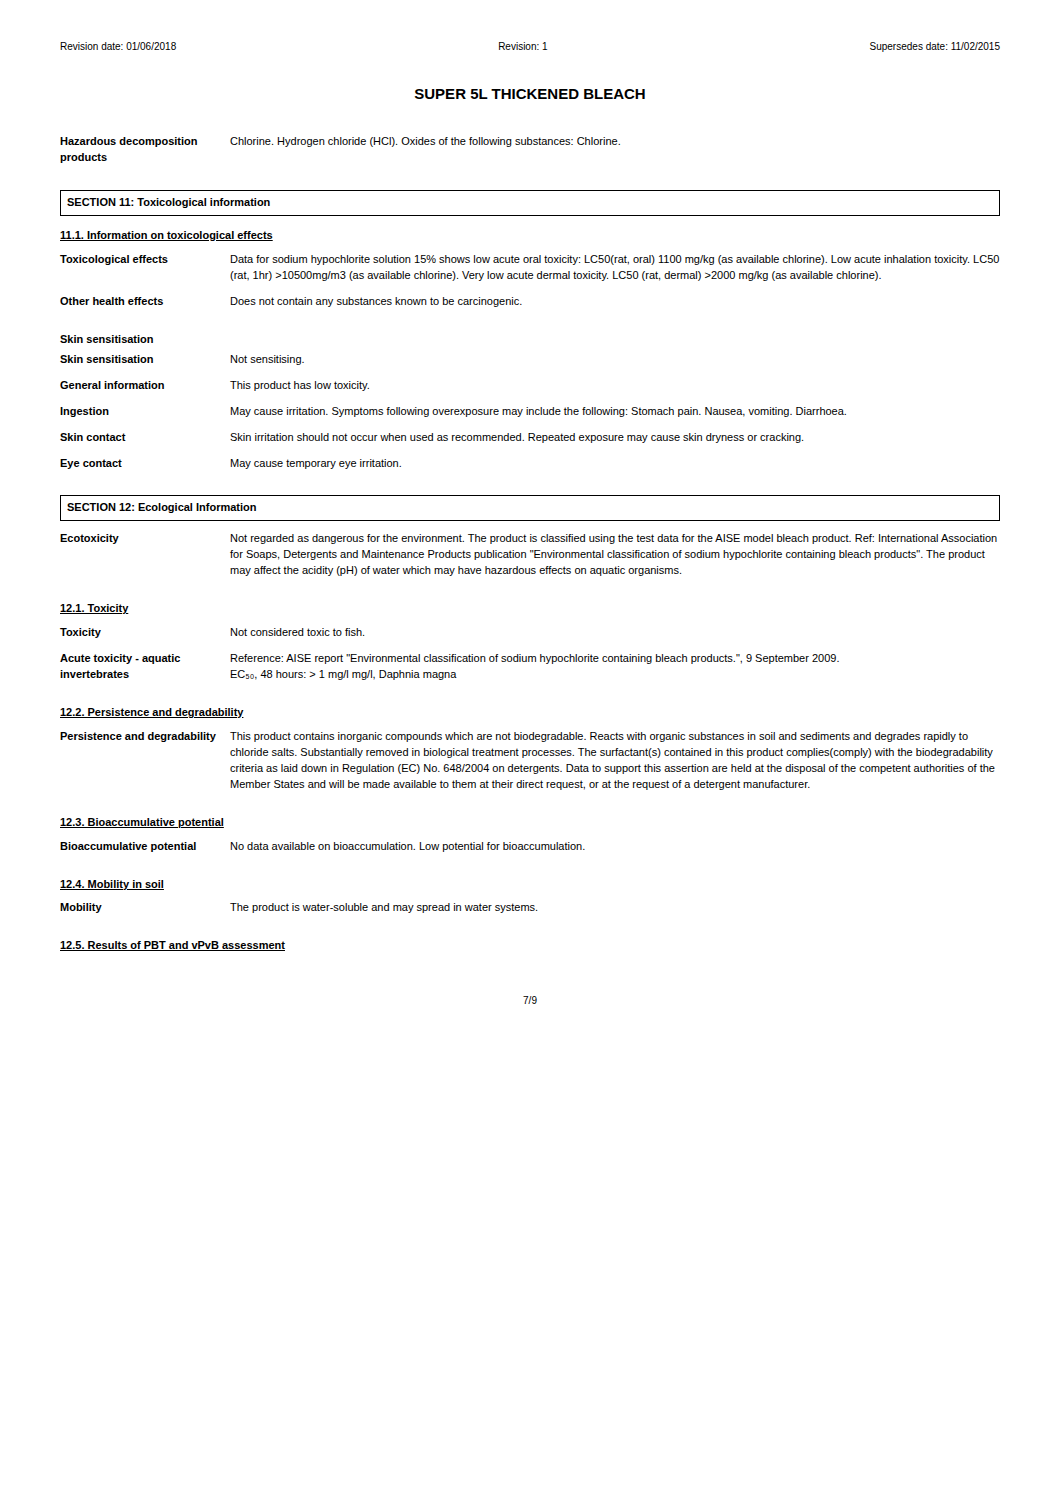Revision date: 01/06/2018 Revision: 1 Supersedes date: 11/02/2015
SUPER 5L THICKENED BLEACH
| Hazardous decomposition products | Chlorine. Hydrogen chloride (HCl). Oxides of the following substances: Chlorine. |
SECTION 11: Toxicological information
11.1. Information on toxicological effects
| Toxicological effects | Data for sodium hypochlorite solution 15% shows low acute oral toxicity: LC50(rat, oral) 1100 mg/kg (as available chlorine). Low acute inhalation toxicity. LC50 (rat, 1hr) >10500mg/m3 (as available chlorine). Very low acute dermal toxicity. LC50 (rat, dermal) >2000 mg/kg (as available chlorine). |
| Other health effects | Does not contain any substances known to be carcinogenic. |
Skin sensitisation
| Skin sensitisation | Not sensitising. |
| General information | This product has low toxicity. |
| Ingestion | May cause irritation. Symptoms following overexposure may include the following: Stomach pain. Nausea, vomiting. Diarrhoea. |
| Skin contact | Skin irritation should not occur when used as recommended. Repeated exposure may cause skin dryness or cracking. |
| Eye contact | May cause temporary eye irritation. |
SECTION 12: Ecological Information
| Ecotoxicity | Not regarded as dangerous for the environment. The product is classified using the test data for the AISE model bleach product. Ref: International Association for Soaps, Detergents and Maintenance Products publication "Environmental classification of sodium hypochlorite containing bleach products". The product may affect the acidity (pH) of water which may have hazardous effects on aquatic organisms. |
12.1. Toxicity
| Toxicity | Not considered toxic to fish. |
| Acute toxicity - aquatic invertebrates | Reference: AISE report "Environmental classification of sodium hypochlorite containing bleach products.", 9 September 2009. EC₅₀, 48 hours: > 1 mg/l mg/l, Daphnia magna |
12.2. Persistence and degradability
| Persistence and degradability | This product contains inorganic compounds which are not biodegradable. Reacts with organic substances in soil and sediments and degrades rapidly to chloride salts. Substantially removed in biological treatment processes. The surfactant(s) contained in this product complies(comply) with the biodegradability criteria as laid down in Regulation (EC) No. 648/2004 on detergents. Data to support this assertion are held at the disposal of the competent authorities of the Member States and will be made available to them at their direct request, or at the request of a detergent manufacturer. |
12.3. Bioaccumulative potential
| Bioaccumulative potential | No data available on bioaccumulation. Low potential for bioaccumulation. |
12.4. Mobility in soil
| Mobility | The product is water-soluble and may spread in water systems. |
12.5. Results of PBT and vPvB assessment
7/9